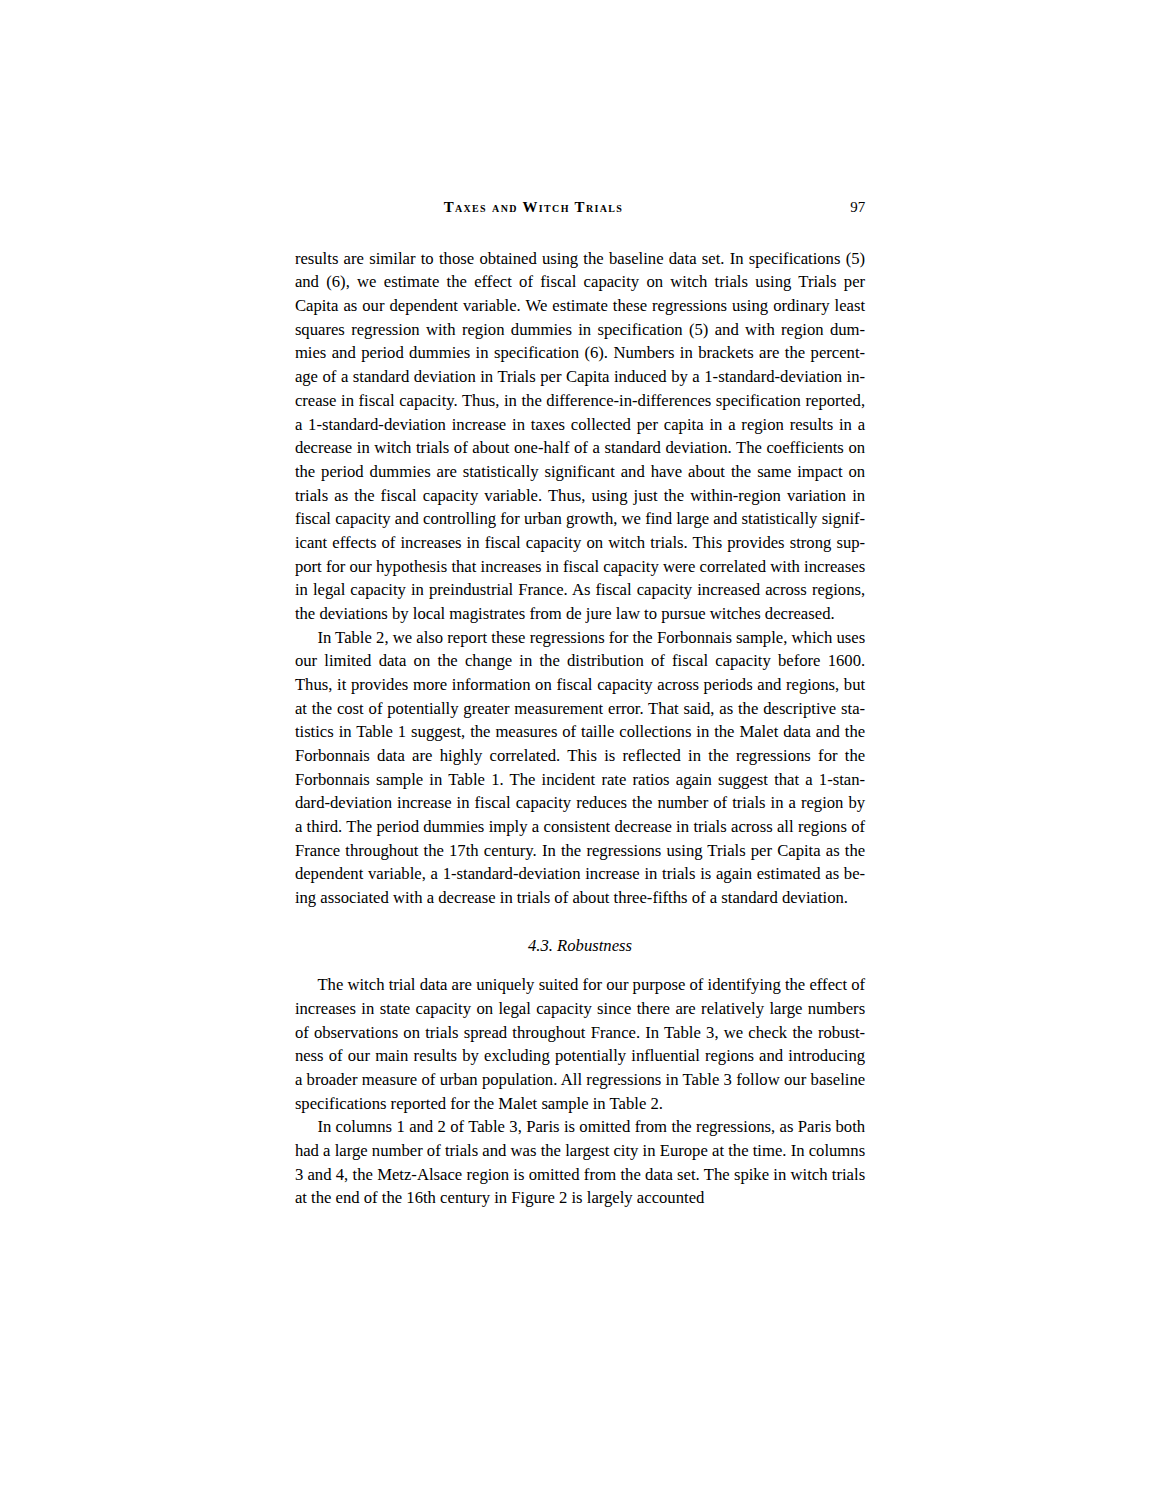Taxes and Witch Trials 97
results are similar to those obtained using the baseline data set. In specifications (5) and (6), we estimate the effect of fiscal capacity on witch trials using Trials per Capita as our dependent variable. We estimate these regressions using ordinary least squares regression with region dummies in specification (5) and with region dummies and period dummies in specification (6). Numbers in brackets are the percentage of a standard deviation in Trials per Capita induced by a 1-standard-deviation increase in fiscal capacity. Thus, in the difference-in-differences specification reported, a 1-standard-deviation increase in taxes collected per capita in a region results in a decrease in witch trials of about one-half of a standard deviation. The coefficients on the period dummies are statistically significant and have about the same impact on trials as the fiscal capacity variable. Thus, using just the within-region variation in fiscal capacity and controlling for urban growth, we find large and statistically significant effects of increases in fiscal capacity on witch trials. This provides strong support for our hypothesis that increases in fiscal capacity were correlated with increases in legal capacity in preindustrial France. As fiscal capacity increased across regions, the deviations by local magistrates from de jure law to pursue witches decreased.
In Table 2, we also report these regressions for the Forbonnais sample, which uses our limited data on the change in the distribution of fiscal capacity before 1600. Thus, it provides more information on fiscal capacity across periods and regions, but at the cost of potentially greater measurement error. That said, as the descriptive statistics in Table 1 suggest, the measures of taille collections in the Malet data and the Forbonnais data are highly correlated. This is reflected in the regressions for the Forbonnais sample in Table 1. The incident rate ratios again suggest that a 1-standard-deviation increase in fiscal capacity reduces the number of trials in a region by a third. The period dummies imply a consistent decrease in trials across all regions of France throughout the 17th century. In the regressions using Trials per Capita as the dependent variable, a 1-standard-deviation increase in trials is again estimated as being associated with a decrease in trials of about three-fifths of a standard deviation.
4.3. Robustness
The witch trial data are uniquely suited for our purpose of identifying the effect of increases in state capacity on legal capacity since there are relatively large numbers of observations on trials spread throughout France. In Table 3, we check the robustness of our main results by excluding potentially influential regions and introducing a broader measure of urban population. All regressions in Table 3 follow our baseline specifications reported for the Malet sample in Table 2.
In columns 1 and 2 of Table 3, Paris is omitted from the regressions, as Paris both had a large number of trials and was the largest city in Europe at the time. In columns 3 and 4, the Metz-Alsace region is omitted from the data set. The spike in witch trials at the end of the 16th century in Figure 2 is largely accounted